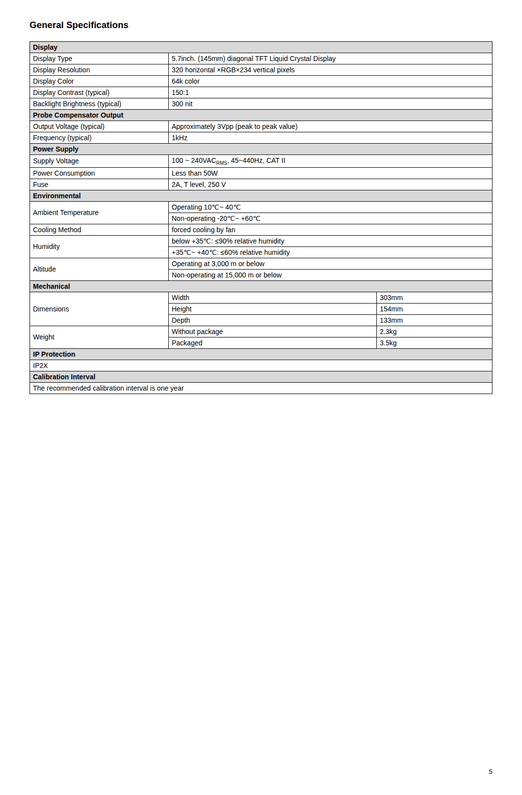General Specifications
| Display |
| Display Type | 5.7inch. (145mm) diagonal TFT Liquid Crystal Display |
| Display Resolution | 320 horizontal ×RGB×234 vertical pixels |
| Display Color | 64k color |
| Display Contrast (typical) | 150:1 |
| Backlight Brightness (typical) | 300 nit |
| Probe Compensator Output |
| Output Voltage (typical) | Approximately 3Vpp (peak to peak value) |
| Frequency (typical) | 1kHz |
| Power Supply |
| Supply Voltage | 100 ~ 240VAC RMS , 45~440Hz, CAT II |
| Power Consumption | Less than 50W |
| Fuse | 2A, T level, 250 V |
| Environmental |
| Ambient Temperature | Operating 10℃~ 40℃ |
| Non-operating -20℃~ +60℃ |
| Cooling Method | forced cooling by fan |
| Humidity | below +35℃: ≤90% relative humidity |
| +35℃~ +40℃: ≤60% relative humidity |
| Altitude | Operating at 3,000 m or below |
| Non-operating at 15,000 m or below |
| Mechanical |
| Dimensions | Width | 303mm |
| Height | 154mm |
| Depth | 133mm |
| Weight | Without package | 2.3kg |
| Packaged | 3.5kg |
| IP Protection |
| IP2X |
| Calibration Interval |
| The recommended calibration interval is one year |
5